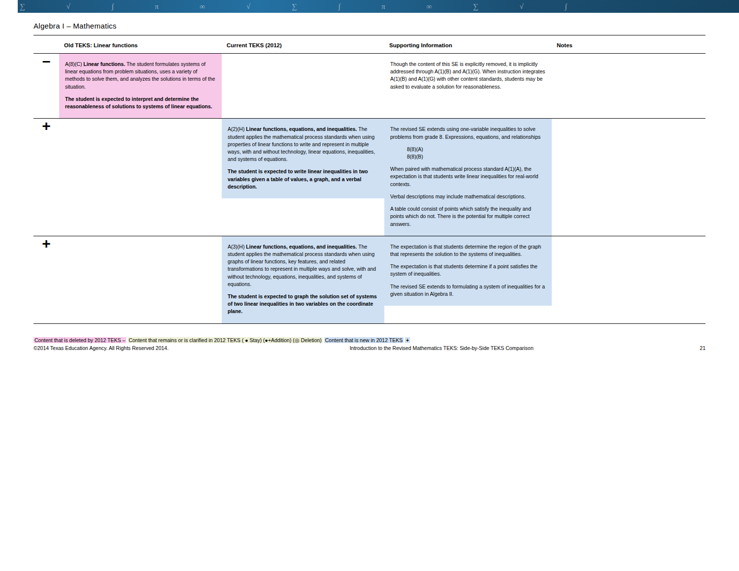∑ √ ∫ π ∞ √ ∑ ∫ π ∞ ∑ √ ∫
Algebra I – Mathematics
| | Old TEKS: Linear functions | Current TEKS (2012) | Supporting Information | Notes |
| --- | --- | --- | --- | --- |
| – | A(8)(C) Linear functions. The student formulates systems of linear equations from problem situations, uses a variety of methods to solve them, and analyzes the solutions in terms of the situation. The student is expected to interpret and determine the reasonableness of solutions to systems of linear equations. | | Though the content of this SE is explicitly removed, it is implicitly addressed through A(1)(B) and A(1)(G). When instruction integrates A(1)(B) and A(1)(G) with other content standards, students may be asked to evaluate a solution for reasonableness. | |
| + | | A(2)(H) Linear functions, equations, and inequalities. The student applies the mathematical process standards when using properties of linear functions to write and represent in multiple ways, with and without technology, linear equations, inequalities, and systems of equations. The student is expected to write linear inequalities in two variables given a table of values, a graph, and a verbal description. | The revised SE extends using one-variable inequalities to solve problems from grade 8. Expressions, equations, and relationships 8(8)(A) 8(8)(B) When paired with mathematical process standard A(1)(A), the expectation is that students write linear inequalities for real-world contexts. Verbal descriptions may include mathematical descriptions. A table could consist of points which satisfy the inequality and points which do not. There is the potential for multiple correct answers. | |
| + | | A(3)(H) Linear functions, equations, and inequalities. The student applies the mathematical process standards when using graphs of linear functions, key features, and related transformations to represent in multiple ways and solve, with and without technology, equations, inequalities, and systems of equations. The student is expected to graph the solution set of systems of two linear inequalities in two variables on the coordinate plane. | The expectation is that students determine the region of the graph that represents the solution to the systems of inequalities. The expectation is that students determine if a point satisfies the system of inequalities. The revised SE extends to formulating a system of inequalities for a given situation in Algebra II. | |
Content that is deleted by 2012 TEKS – Content that remains or is clarified in 2012 TEKS ( ● Stay) (●+Addition) (◎ Deletion) Content that is new in 2012 TEKS +
©2014 Texas Education Agency. All Rights Reserved 2014.
Introduction to the Revised Mathematics TEKS: Side-by-Side TEKS Comparison
21